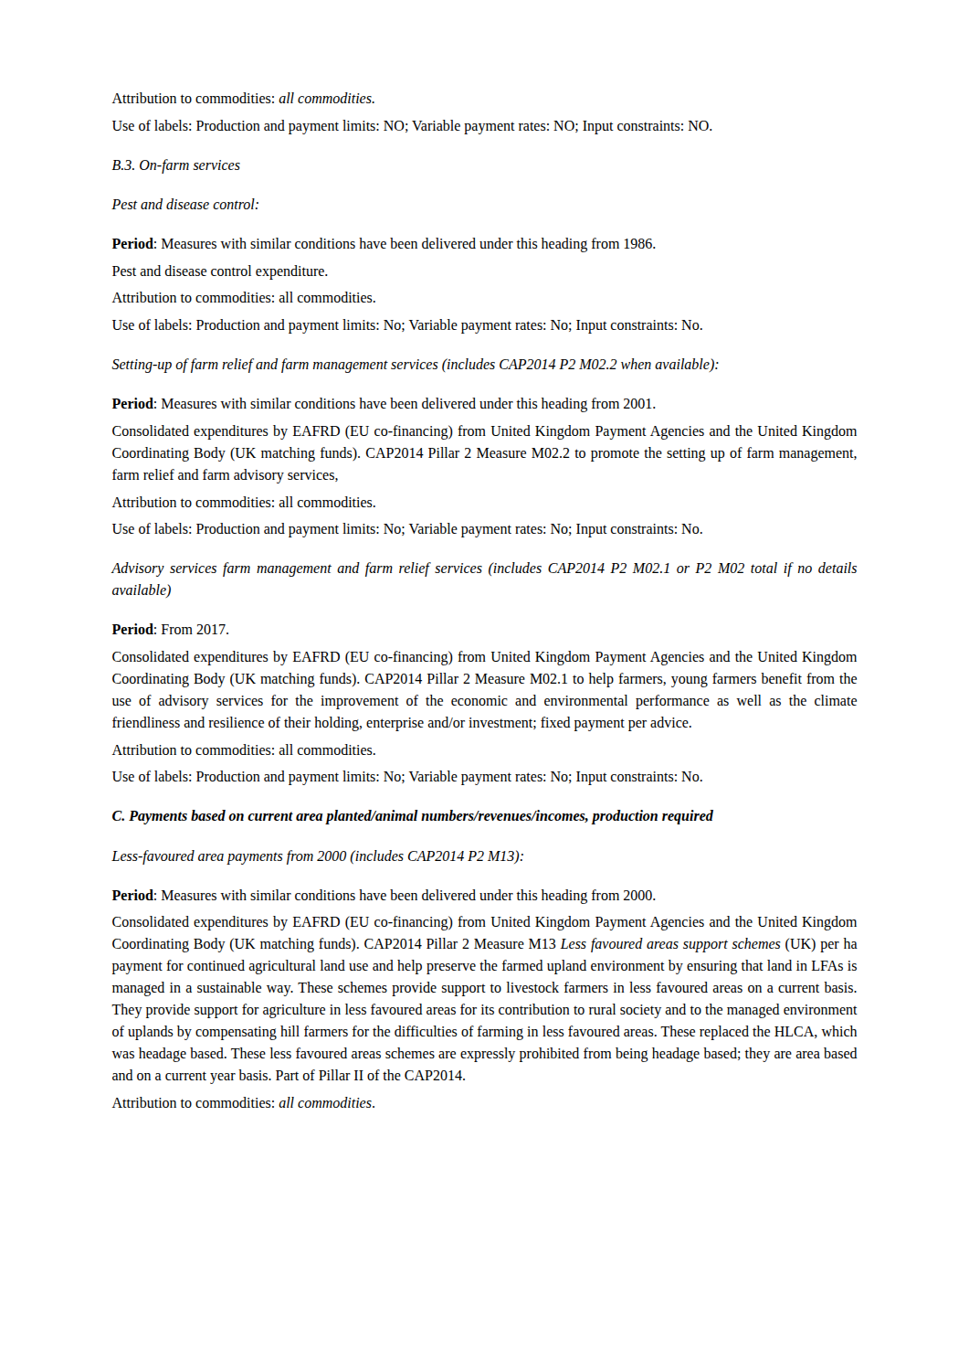Attribution to commodities: all commodities.
Use of labels: Production and payment limits: NO; Variable payment rates: NO; Input constraints: NO.
B.3. On-farm services
Pest and disease control:
Period: Measures with similar conditions have been delivered under this heading from 1986.
Pest and disease control expenditure.
Attribution to commodities: all commodities.
Use of labels: Production and payment limits: No; Variable payment rates: No; Input constraints: No.
Setting-up of farm relief and farm management services (includes CAP2014 P2 M02.2 when available):
Period: Measures with similar conditions have been delivered under this heading from 2001.
Consolidated expenditures by EAFRD (EU co-financing) from United Kingdom Payment Agencies and the United Kingdom Coordinating Body (UK matching funds). CAP2014 Pillar 2 Measure M02.2 to promote the setting up of farm management, farm relief and farm advisory services,
Attribution to commodities: all commodities.
Use of labels: Production and payment limits: No; Variable payment rates: No; Input constraints: No.
Advisory services farm management and farm relief services (includes CAP2014 P2 M02.1 or P2 M02 total if no details available)
Period: From 2017.
Consolidated expenditures by EAFRD (EU co-financing) from United Kingdom Payment Agencies and the United Kingdom Coordinating Body (UK matching funds). CAP2014 Pillar 2 Measure M02.1 to help farmers, young farmers benefit from the use of advisory services for the improvement of the economic and environmental performance as well as the climate friendliness and resilience of their holding, enterprise and/or investment; fixed payment per advice.
Attribution to commodities: all commodities.
Use of labels: Production and payment limits: No; Variable payment rates: No; Input constraints: No.
C. Payments based on current area planted/animal numbers/revenues/incomes, production required
Less-favoured area payments from 2000 (includes CAP2014 P2 M13):
Period: Measures with similar conditions have been delivered under this heading from 2000.
Consolidated expenditures by EAFRD (EU co-financing) from United Kingdom Payment Agencies and the United Kingdom Coordinating Body (UK matching funds). CAP2014 Pillar 2 Measure M13 Less favoured areas support schemes (UK) per ha payment for continued agricultural land use and help preserve the farmed upland environment by ensuring that land in LFAs is managed in a sustainable way. These schemes provide support to livestock farmers in less favoured areas on a current basis. They provide support for agriculture in less favoured areas for its contribution to rural society and to the managed environment of uplands by compensating hill farmers for the difficulties of farming in less favoured areas. These replaced the HLCA, which was headage based. These less favoured areas schemes are expressly prohibited from being headage based; they are area based and on a current year basis. Part of Pillar II of the CAP2014.
Attribution to commodities: all commodities.